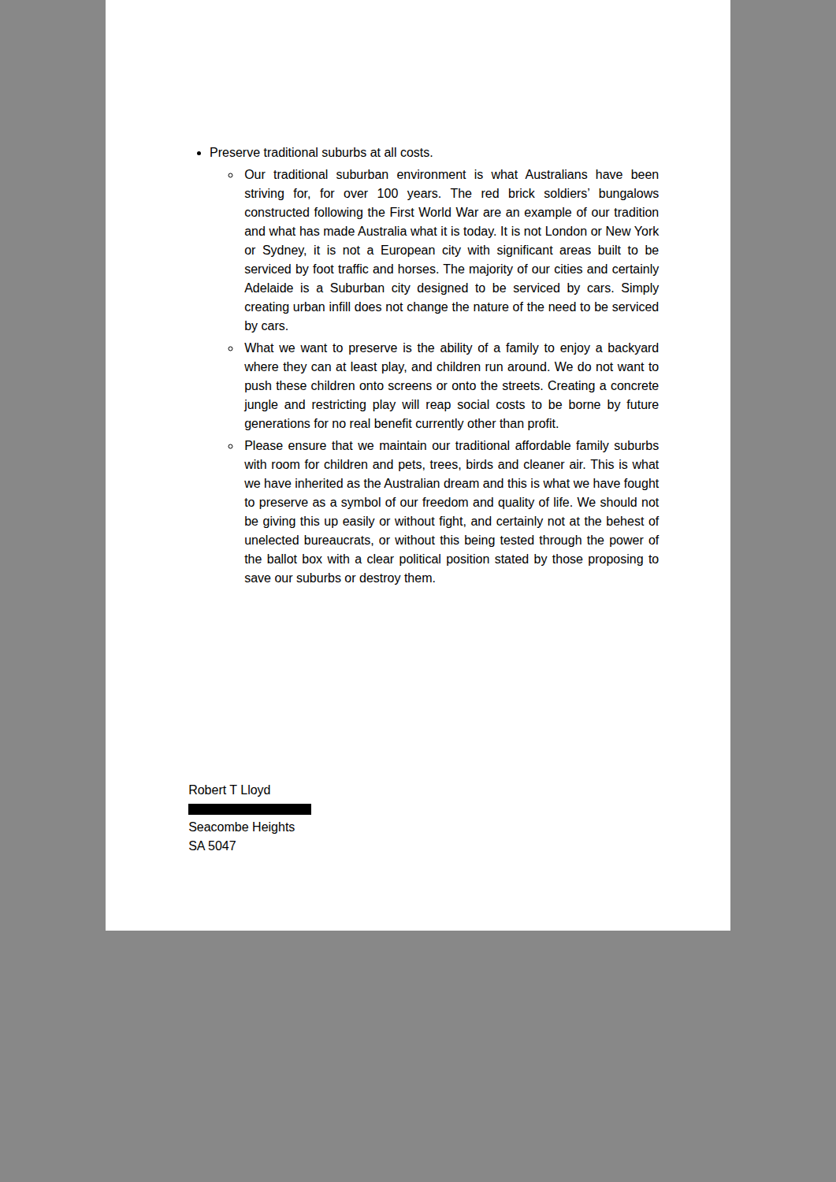Preserve traditional suburbs at all costs.
Our traditional suburban environment is what Australians have been striving for, for over 100 years. The red brick soldiers’ bungalows constructed following the First World War are an example of our tradition and what has made Australia what it is today. It is not London or New York or Sydney, it is not a European city with significant areas built to be serviced by foot traffic and horses. The majority of our cities and certainly Adelaide is a Suburban city designed to be serviced by cars. Simply creating urban infill does not change the nature of the need to be serviced by cars.
What we want to preserve is the ability of a family to enjoy a backyard where they can at least play, and children run around. We do not want to push these children onto screens or onto the streets. Creating a concrete jungle and restricting play will reap social costs to be borne by future generations for no real benefit currently other than profit.
Please ensure that we maintain our traditional affordable family suburbs with room for children and pets, trees, birds and cleaner air. This is what we have inherited as the Australian dream and this is what we have fought to preserve as a symbol of our freedom and quality of life. We should not be giving this up easily or without fight, and certainly not at the behest of unelected bureaucrats, or without this being tested through the power of the ballot box with a clear political position stated by those proposing to save our suburbs or destroy them.
Robert T Lloyd Seacombe Heights
SA 5047